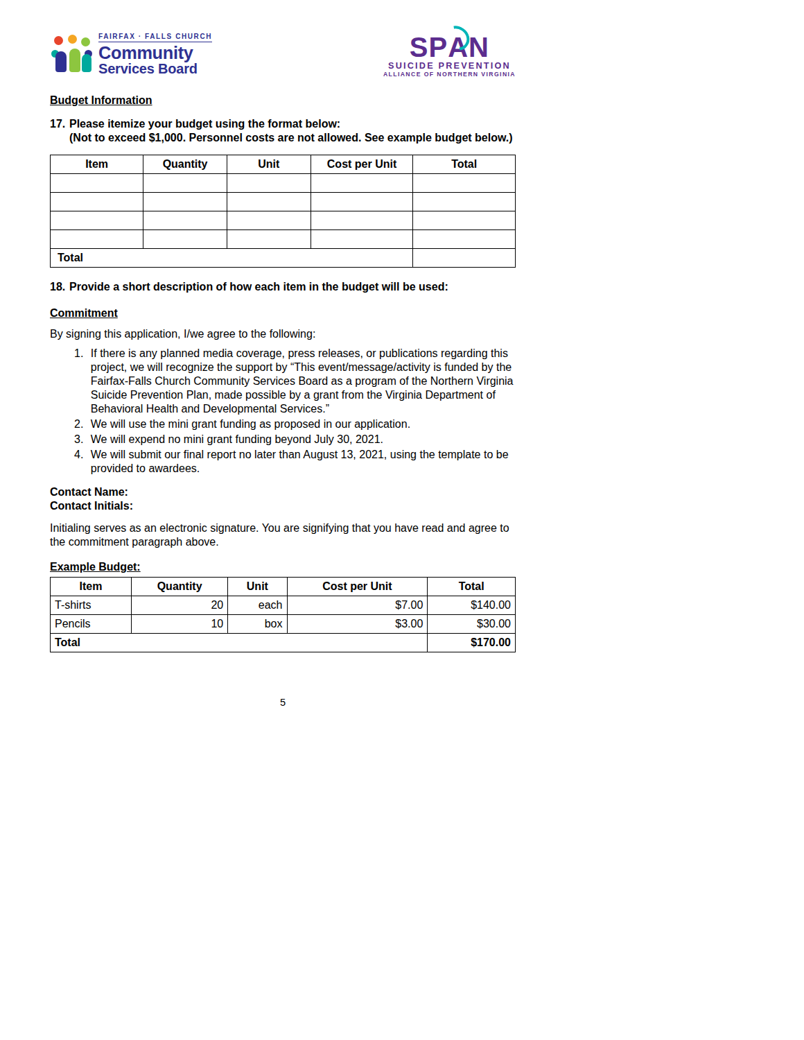FAIRFAX · FALLS CHURCH
Community
Services Board
SPAN
SUICIDE PREVENTION
ALLIANCE OF NORTHERN VIRGINIA
Budget Information
17. Please itemize your budget using the format below:
(Not to exceed $1,000. Personnel costs are not allowed. See example budget below.)
| Item | Quantity | Unit | Cost per Unit | Total |
| --- | --- | --- | --- | --- |
| Total | |
18. Provide a short description of how each item in the budget will be used:
Commitment
By signing this application, I/we agree to the following:
If there is any planned media coverage, press releases, or publications regarding this project, we will recognize the support by “This event/message/activity is funded by the Fairfax-Falls Church Community Services Board as a program of the Northern Virginia Suicide Prevention Plan, made possible by a grant from the Virginia Department of Behavioral Health and Developmental Services.”
We will use the mini grant funding as proposed in our application.
We will expend no mini grant funding beyond July 30, 2021.
We will submit our final report no later than August 13, 2021, using the template to be provided to awardees.
Contact Name:
Contact Initials:
Initialing serves as an electronic signature. You are signifying that you have read and agree to the commitment paragraph above.
Example Budget:
| Item | Quantity | Unit | Cost per Unit | Total |
| --- | --- | --- | --- | --- |
| T-shirts | 20 | each | $7.00 | $140.00 |
| Pencils | 10 | box | $3.00 | $30.00 |
| Total | $170.00 |
5